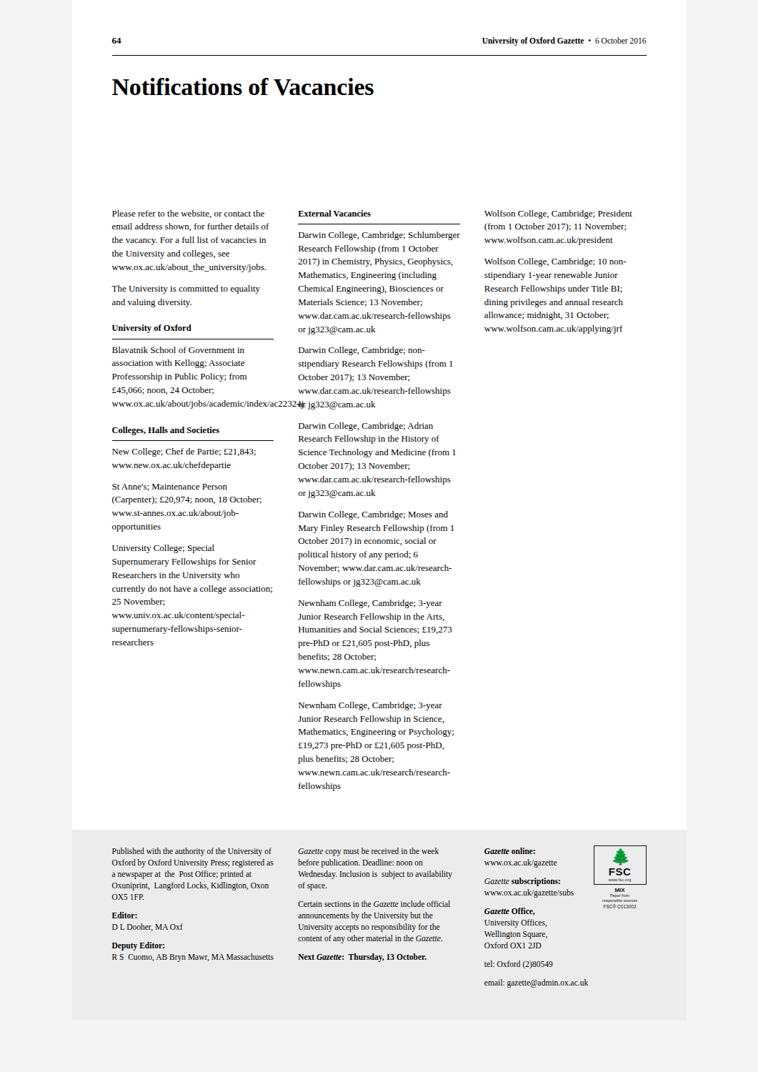64
University of Oxford Gazette • 6 October 2016
Notifications of Vacancies
Please refer to the website, or contact the email address shown, for further details of the vacancy. For a full list of vacancies in the University and colleges, see www.ox.ac.uk/about_the_university/jobs.
The University is committed to equality and valuing diversity.
University of Oxford
Blavatnik School of Government in association with Kellogg; Associate Professorship in Public Policy; from £45,066; noon, 24 October; www.ox.ac.uk/about/jobs/academic/index/ac22324j
Colleges, Halls and Societies
New College; Chef de Partie; £21,843; www.new.ox.ac.uk/chefdepartie
St Anne's; Maintenance Person (Carpenter); £20,974; noon, 18 October; www.st-annes.ox.ac.uk/about/job-opportunities
University College; Special Supernumerary Fellowships for Senior Researchers in the University who currently do not have a college association; 25 November; www.univ.ox.ac.uk/content/special-supernumerary-fellowships-senior-researchers
External Vacancies
Darwin College, Cambridge; Schlumberger Research Fellowship (from 1 October 2017) in Chemistry, Physics, Geophysics, Mathematics, Engineering (including Chemical Engineering), Biosciences or Materials Science; 13 November; www.dar.cam.ac.uk/research-fellowships or jg323@cam.ac.uk
Darwin College, Cambridge; non-stipendiary Research Fellowships (from 1 October 2017); 13 November; www.dar.cam.ac.uk/research-fellowships or jg323@cam.ac.uk
Darwin College, Cambridge; Adrian Research Fellowship in the History of Science Technology and Medicine (from 1 October 2017); 13 November; www.dar.cam.ac.uk/research-fellowships or jg323@cam.ac.uk
Darwin College, Cambridge; Moses and Mary Finley Research Fellowship (from 1 October 2017) in economic, social or political history of any period; 6 November; www.dar.cam.ac.uk/research-fellowships or jg323@cam.ac.uk
Newnham College, Cambridge; 3-year Junior Research Fellowship in the Arts, Humanities and Social Sciences; £19,273 pre-PhD or £21,605 post-PhD, plus benefits; 28 October; www.newn.cam.ac.uk/research/research-fellowships
Newnham College, Cambridge; 3-year Junior Research Fellowship in Science, Mathematics, Engineering or Psychology; £19,273 pre-PhD or £21,605 post-PhD, plus benefits; 28 October; www.newn.cam.ac.uk/research/research-fellowships
Wolfson College, Cambridge; President (from 1 October 2017); 11 November; www.wolfson.cam.ac.uk/president
Wolfson College, Cambridge; 10 non-stipendiary 1-year renewable Junior Research Fellowships under Title BI; dining privileges and annual research allowance; midnight, 31 October; www.wolfson.cam.ac.uk/applying/jrf
Published with the authority of the University of Oxford by Oxford University Press; registered as a newspaper at the Post Office; printed at Oxuniprint, Langford Locks, Kidlington, Oxon OX5 1FP.
Editor:
D L Dooher, MA Oxf
Deputy Editor:
R S Cuomo, AB Bryn Mawr, MA Massachusetts
Gazette copy must be received in the week before publication. Deadline: noon on Wednesday. Inclusion is subject to availability of space.
Certain sections in the Gazette include official announcements by the University but the University accepts no responsibility for the content of any other material in the Gazette.
Next Gazette: Thursday, 13 October.
🌲
FSC
www.fsc.org
MIX
Paper from
responsible sources
FSC® C013002
Gazette online: www.ox.ac.uk/gazette
Gazette subscriptions: www.ox.ac.uk/gazette/subs
Gazette Office,
University Offices,
Wellington Square,
Oxford OX1 2JD
tel: Oxford (2)80549
email: gazette@admin.ox.ac.uk